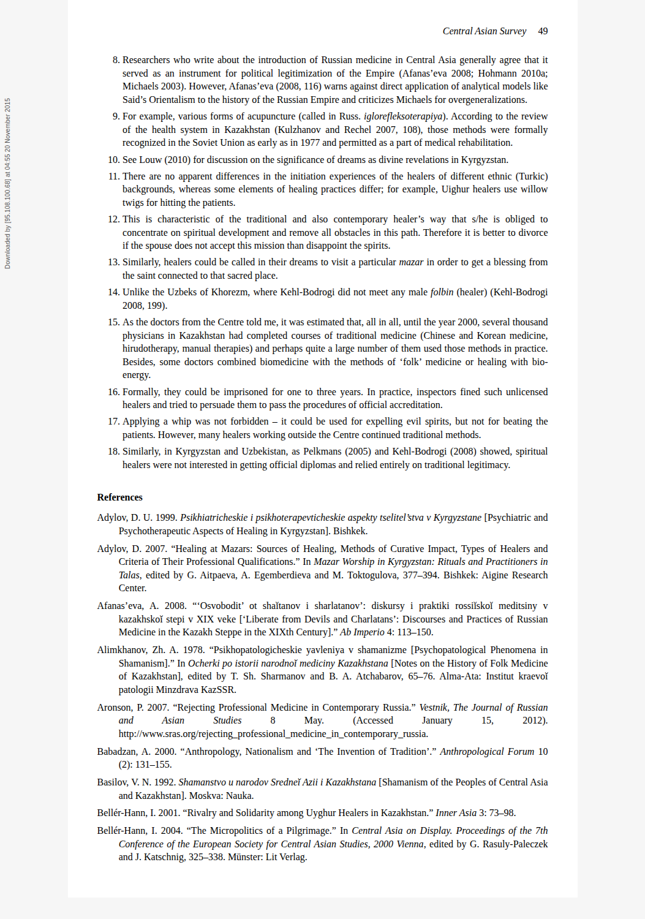Downloaded by [95.108.100.68] at 04:55 20 November 2015
Central Asian Survey49
Researchers who write about the introduction of Russian medicine in Central Asia generally agree that it served as an instrument for political legitimization of the Empire (Afanas’eva 2008; Hohmann 2010a; Michaels 2003). However, Afanas’eva (2008, 116) warns against direct application of analytical models like Said’s Orientalism to the history of the Russian Empire and criticizes Michaels for overgeneralizations.
For example, various forms of acupuncture (called in Russ. iglorefleksoterapiya). According to the review of the health system in Kazakhstan (Kulzhanov and Rechel 2007, 108), those methods were formally recognized in the Soviet Union as early as in 1977 and permitted as a part of medical rehabilitation.
See Louw (2010) for discussion on the significance of dreams as divine revelations in Kyrgyzstan.
There are no apparent differences in the initiation experiences of the healers of different ethnic (Turkic) backgrounds, whereas some elements of healing practices differ; for example, Uighur healers use willow twigs for hitting the patients.
This is characteristic of the traditional and also contemporary healer’s way that s/he is obliged to concentrate on spiritual development and remove all obstacles in this path. Therefore it is better to divorce if the spouse does not accept this mission than disappoint the spirits.
Similarly, healers could be called in their dreams to visit a particular mazar in order to get a blessing from the saint connected to that sacred place.
Unlike the Uzbeks of Khorezm, where Kehl-Bodrogi did not meet any male folbin (healer) (Kehl-Bodrogi 2008, 199).
As the doctors from the Centre told me, it was estimated that, all in all, until the year 2000, several thousand physicians in Kazakhstan had completed courses of traditional medicine (Chinese and Korean medicine, hirudotherapy, manual therapies) and perhaps quite a large number of them used those methods in practice. Besides, some doctors combined biomedicine with the methods of ‘folk’ medicine or healing with bio-energy.
Formally, they could be imprisoned for one to three years. In practice, inspectors fined such unlicensed healers and tried to persuade them to pass the procedures of official accreditation.
Applying a whip was not forbidden – it could be used for expelling evil spirits, but not for beating the patients. However, many healers working outside the Centre continued traditional methods.
Similarly, in Kyrgyzstan and Uzbekistan, as Pelkmans (2005) and Kehl-Bodrogi (2008) showed, spiritual healers were not interested in getting official diplomas and relied entirely on traditional legitimacy.
References
Adylov, D. U. 1999. Psikhiatricheskie i psikhoterapevticheskie aspekty tselitel’stva v Kyrgyzstane [Psychiatric and Psychotherapeutic Aspects of Healing in Kyrgyzstan]. Bishkek.
Adylov, D. 2007. “Healing at Mazars: Sources of Healing, Methods of Curative Impact, Types of Healers and Criteria of Their Professional Qualifications.” In Mazar Worship in Kyrgyzstan: Rituals and Practitioners in Talas, edited by G. Aitpaeva, A. Egemberdieva and M. Toktogulova, 377–394. Bishkek: Aigine Research Center.
Afanas’eva, A. 2008. “‘Osvobodit’ ot shaĭtanov i sharlatanov’: diskursy i praktiki rossiĭskoĭ meditsiny v kazakhskoĭ stepi v XIX veke [‘Liberate from Devils and Charlatans’: Discourses and Practices of Russian Medicine in the Kazakh Steppe in the XIXth Century].” Ab Imperio 4: 113–150.
Alimkhanov, Zh. A. 1978. “Psikhopatologicheskie yavleniya v shamanizme [Psychopatological Phenomena in Shamanism].” In Ocherki po istorii narodnoĭ mediciny Kazakhstana [Notes on the History of Folk Medicine of Kazakhstan], edited by T. Sh. Sharmanov and B. A. Atchabarov, 65–76. Alma-Ata: Institut kraevoĭ patologii Minzdrava KazSSR.
Aronson, P. 2007. “Rejecting Professional Medicine in Contemporary Russia.” Vestnik, The Journal of Russian and Asian Studies 8 May. (Accessed January 15, 2012). http://www.sras.org/rejecting_professional_medicine_in_contemporary_russia.
Babadzan, A. 2000. “Anthropology, Nationalism and ‘The Invention of Tradition’.” Anthropological Forum 10 (2): 131–155.
Basilov, V. N. 1992. Shamanstvo u narodov Sredneĭ Azii i Kazakhstana [Shamanism of the Peoples of Central Asia and Kazakhstan]. Moskva: Nauka.
Bellér-Hann, I. 2001. “Rivalry and Solidarity among Uyghur Healers in Kazakhstan.” Inner Asia 3: 73–98.
Bellér-Hann, I. 2004. “The Micropolitics of a Pilgrimage.” In Central Asia on Display. Proceedings of the 7th Conference of the European Society for Central Asian Studies, 2000 Vienna, edited by G. Rasuly-Paleczek and J. Katschnig, 325–338. Münster: Lit Verlag.